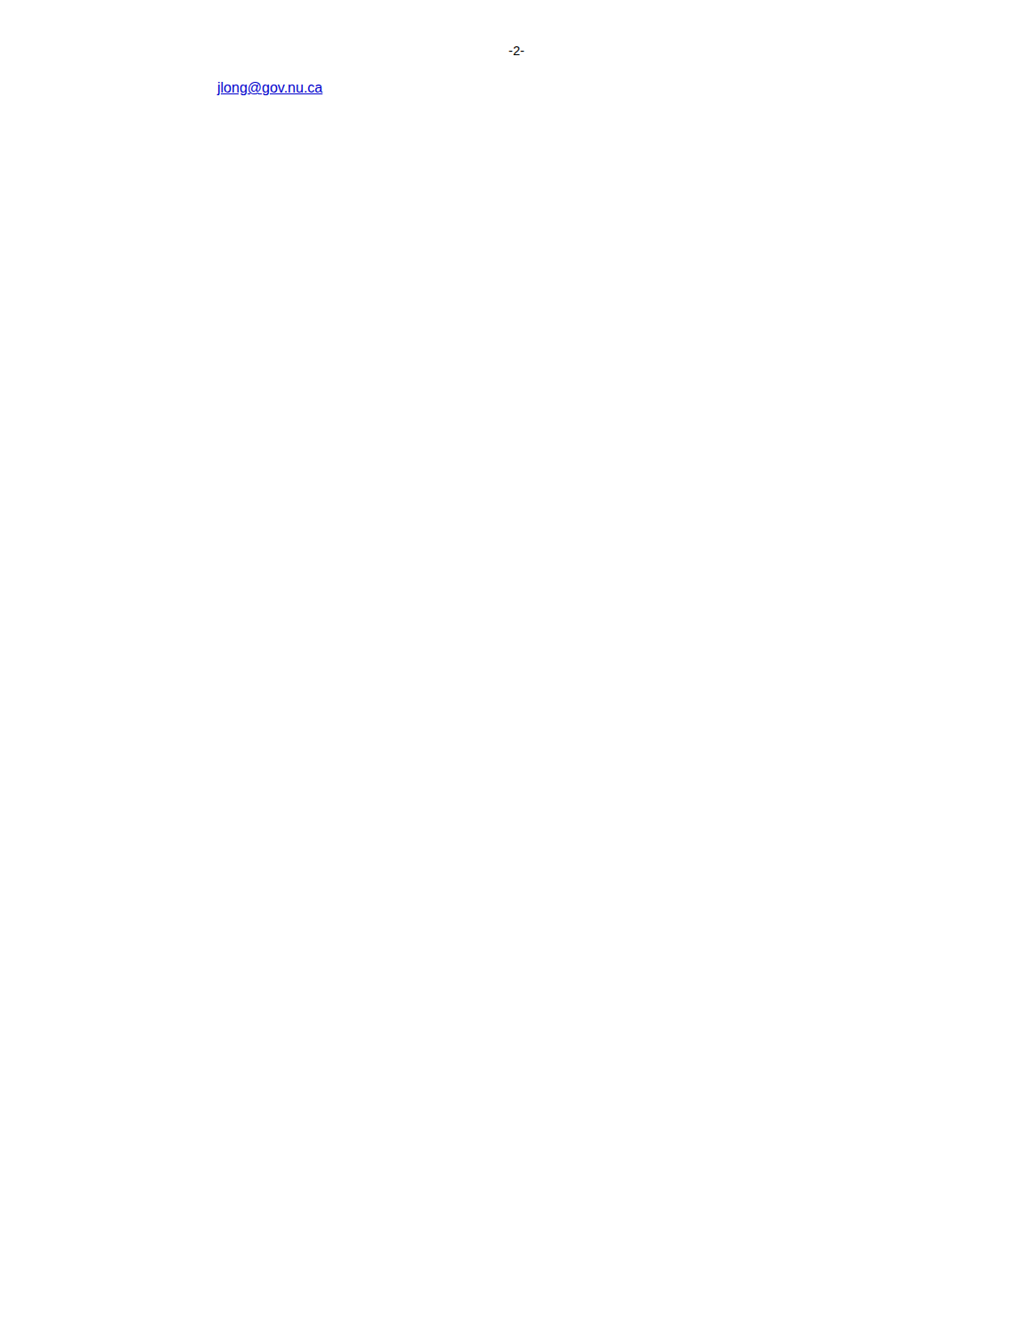-2-
jlong@gov.nu.ca